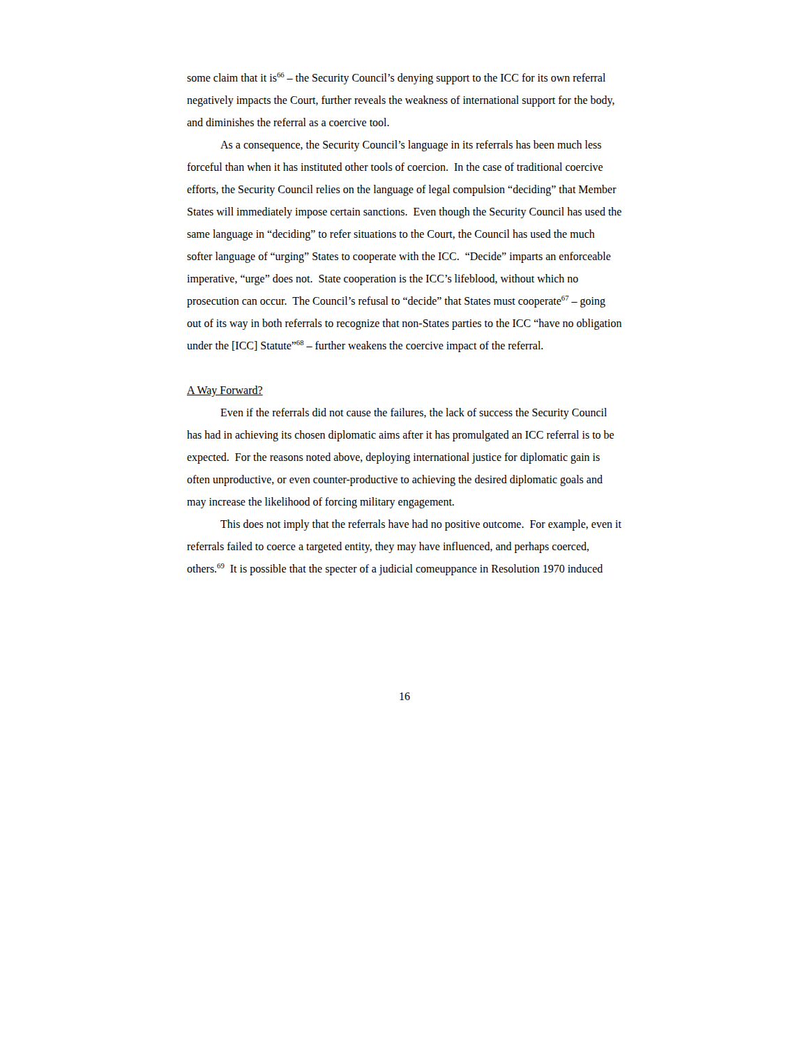some claim that it is66 – the Security Council’s denying support to the ICC for its own referral negatively impacts the Court, further reveals the weakness of international support for the body, and diminishes the referral as a coercive tool.
As a consequence, the Security Council’s language in its referrals has been much less forceful than when it has instituted other tools of coercion. In the case of traditional coercive efforts, the Security Council relies on the language of legal compulsion “deciding” that Member States will immediately impose certain sanctions. Even though the Security Council has used the same language in “deciding” to refer situations to the Court, the Council has used the much softer language of “urging” States to cooperate with the ICC. “Decide” imparts an enforceable imperative, “urge” does not. State cooperation is the ICC’s lifeblood, without which no prosecution can occur. The Council’s refusal to “decide” that States must cooperate67 – going out of its way in both referrals to recognize that non-States parties to the ICC “have no obligation under the [ICC] Statute”68 – further weakens the coercive impact of the referral.
A Way Forward?
Even if the referrals did not cause the failures, the lack of success the Security Council has had in achieving its chosen diplomatic aims after it has promulgated an ICC referral is to be expected. For the reasons noted above, deploying international justice for diplomatic gain is often unproductive, or even counter-productive to achieving the desired diplomatic goals and may increase the likelihood of forcing military engagement.
This does not imply that the referrals have had no positive outcome. For example, even it referrals failed to coerce a targeted entity, they may have influenced, and perhaps coerced, others.69 It is possible that the specter of a judicial comeuppance in Resolution 1970 induced
16